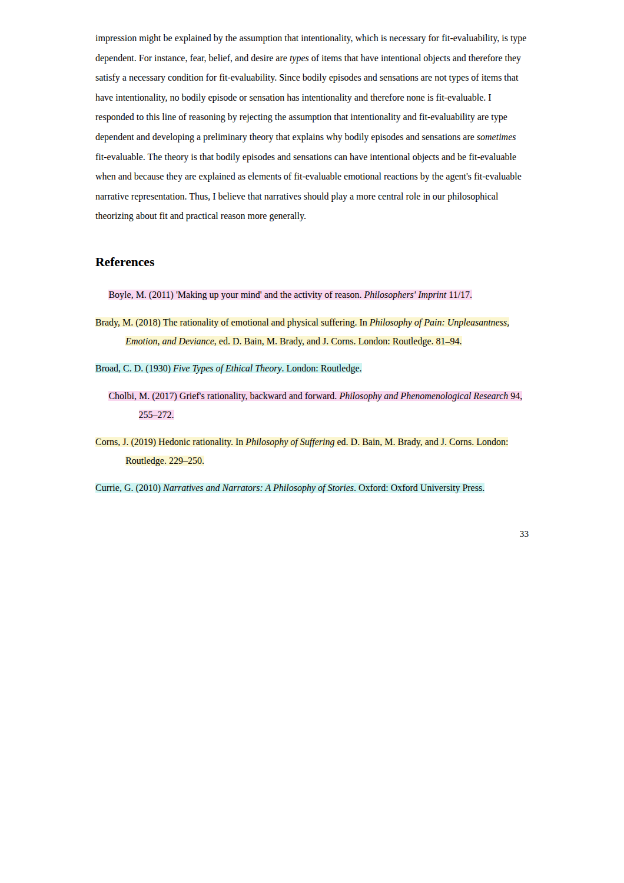impression might be explained by the assumption that intentionality, which is necessary for fit-evaluability, is type dependent. For instance, fear, belief, and desire are types of items that have intentional objects and therefore they satisfy a necessary condition for fit-evaluability. Since bodily episodes and sensations are not types of items that have intentionality, no bodily episode or sensation has intentionality and therefore none is fit-evaluable. I responded to this line of reasoning by rejecting the assumption that intentionality and fit-evaluability are type dependent and developing a preliminary theory that explains why bodily episodes and sensations are sometimes fit-evaluable. The theory is that bodily episodes and sensations can have intentional objects and be fit-evaluable when and because they are explained as elements of fit-evaluable emotional reactions by the agent's fit-evaluable narrative representation. Thus, I believe that narratives should play a more central role in our philosophical theorizing about fit and practical reason more generally.
References
Boyle, M. (2011) 'Making up your mind' and the activity of reason. Philosophers' Imprint 11/17.
Brady, M. (2018) The rationality of emotional and physical suffering. In Philosophy of Pain: Unpleasantness, Emotion, and Deviance, ed. D. Bain, M. Brady, and J. Corns. London: Routledge. 81–94.
Broad, C. D. (1930) Five Types of Ethical Theory. London: Routledge.
Cholbi, M. (2017) Grief's rationality, backward and forward. Philosophy and Phenomenological Research 94, 255–272.
Corns, J. (2019) Hedonic rationality. In Philosophy of Suffering ed. D. Bain, M. Brady, and J. Corns. London: Routledge. 229–250.
Currie, G. (2010) Narratives and Narrators: A Philosophy of Stories. Oxford: Oxford University Press.
33